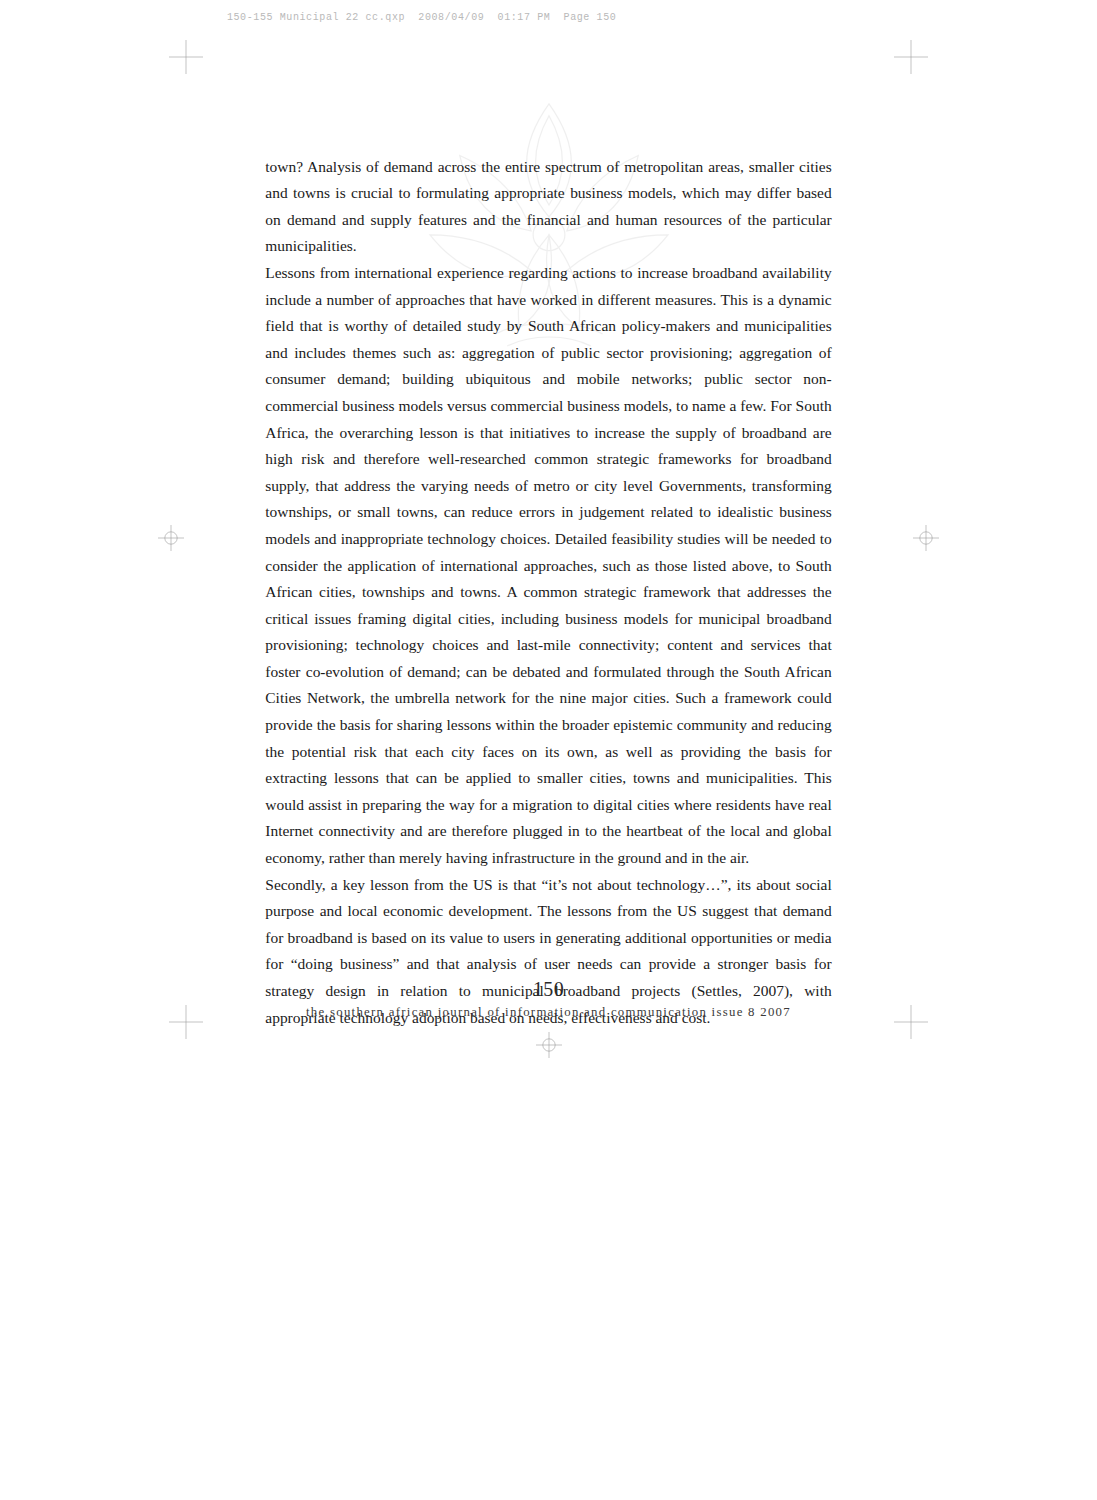150-155 Municipal 22 cc.qxp 2008/04/09 01:17 PM Page 150
town? Analysis of demand across the entire spectrum of metropolitan areas, smaller cities and towns is crucial to formulating appropriate business models, which may differ based on demand and supply features and the financial and human resources of the particular municipalities.
Lessons from international experience regarding actions to increase broadband availability include a number of approaches that have worked in different measures. This is a dynamic field that is worthy of detailed study by South African policy-makers and municipalities and includes themes such as: aggregation of public sector provisioning; aggregation of consumer demand; building ubiquitous and mobile networks; public sector non-commercial business models versus commercial business models, to name a few. For South Africa, the overarching lesson is that initiatives to increase the supply of broadband are high risk and therefore well-researched common strategic frameworks for broadband supply, that address the varying needs of metro or city level Governments, transforming townships, or small towns, can reduce errors in judgement related to idealistic business models and inappropriate technology choices. Detailed feasibility studies will be needed to consider the application of international approaches, such as those listed above, to South African cities, townships and towns. A common strategic framework that addresses the critical issues framing digital cities, including business models for municipal broadband provisioning; technology choices and last-mile connectivity; content and services that foster co-evolution of demand; can be debated and formulated through the South African Cities Network, the umbrella network for the nine major cities. Such a framework could provide the basis for sharing lessons within the broader epistemic community and reducing the potential risk that each city faces on its own, as well as providing the basis for extracting lessons that can be applied to smaller cities, towns and municipalities. This would assist in preparing the way for a migration to digital cities where residents have real Internet connectivity and are therefore plugged in to the heartbeat of the local and global economy, rather than merely having infrastructure in the ground and in the air.
Secondly, a key lesson from the US is that “it’s not about technology…”, its about social purpose and local economic development. The lessons from the US suggest that demand for broadband is based on its value to users in generating additional opportunities or media for “doing business” and that analysis of user needs can provide a stronger basis for strategy design in relation to municipal broadband projects (Settles, 2007), with appropriate technology adoption based on needs, effectiveness and cost.
150
the southern african journal of information and communication issue 8 2007